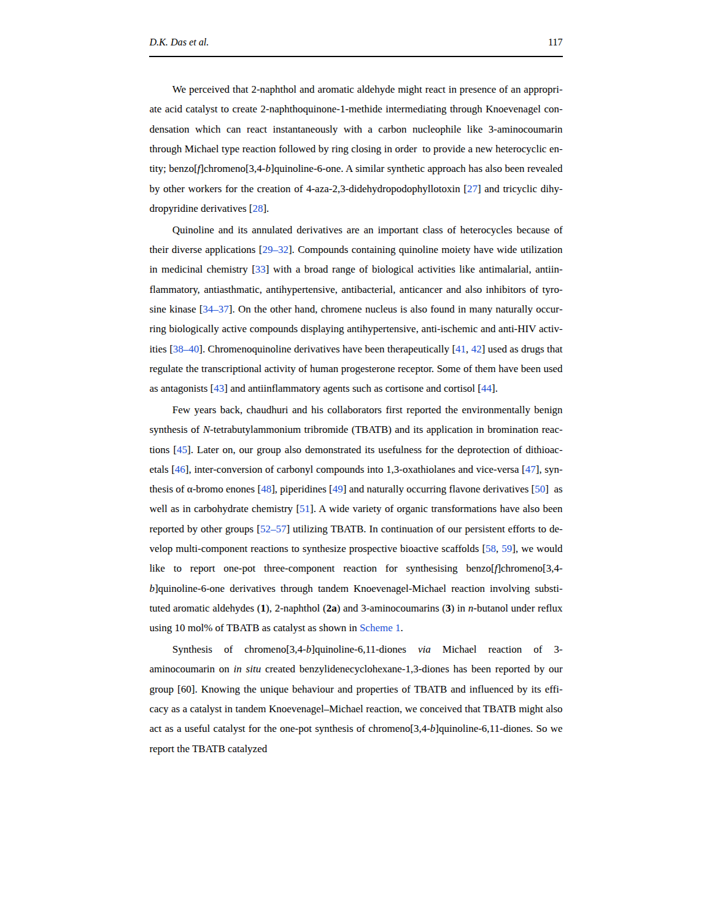D.K. Das et al. 117
We perceived that 2-naphthol and aromatic aldehyde might react in presence of an appropriate acid catalyst to create 2-naphthoquinone-1-methide intermediating through Knoevenagel condensation which can react instantaneously with a carbon nucleophile like 3-aminocoumarin through Michael type reaction followed by ring closing in order to provide a new heterocyclic entity; benzo[f]chromeno[3,4-b]quinoline-6-one. A similar synthetic approach has also been revealed by other workers for the creation of 4-aza-2,3-didehydropodophyllotoxin [27] and tricyclic dihydropyridine derivatives [28].
Quinoline and its annulated derivatives are an important class of heterocycles because of their diverse applications [29–32]. Compounds containing quinoline moiety have wide utilization in medicinal chemistry [33] with a broad range of biological activities like antimalarial, antiinflammatory, antiasthmatic, antihypertensive, antibacterial, anticancer and also inhibitors of tyrosine kinase [34–37]. On the other hand, chromene nucleus is also found in many naturally occurring biologically active compounds displaying antihypertensive, anti-ischemic and anti-HIV activities [38–40]. Chromenoquinoline derivatives have been therapeutically [41, 42] used as drugs that regulate the transcriptional activity of human progesterone receptor. Some of them have been used as antagonists [43] and antiinflammatory agents such as cortisone and cortisol [44].
Few years back, chaudhuri and his collaborators first reported the environmentally benign synthesis of N-tetrabutylammonium tribromide (TBATB) and its application in bromination reactions [45]. Later on, our group also demonstrated its usefulness for the deprotection of dithioacetals [46], inter-conversion of carbonyl compounds into 1,3-oxathiolanes and vice-versa [47], synthesis of α-bromo enones [48], piperidines [49] and naturally occurring flavone derivatives [50] as well as in carbohydrate chemistry [51]. A wide variety of organic transformations have also been reported by other groups [52–57] utilizing TBATB. In continuation of our persistent efforts to develop multi-component reactions to synthesize prospective bioactive scaffolds [58, 59], we would like to report one-pot three-component reaction for synthesising benzo[f]chromeno[3,4-b]quinoline-6-one derivatives through tandem Knoevenagel-Michael reaction involving substituted aromatic aldehydes (1), 2-naphthol (2a) and 3-aminocoumarins (3) in n-butanol under reflux using 10 mol% of TBATB as catalyst as shown in Scheme 1.
Synthesis of chromeno[3,4-b]quinoline-6,11-diones via Michael reaction of 3-aminocoumarin on in situ created benzylidenecyclohexane-1,3-diones has been reported by our group [60]. Knowing the unique behaviour and properties of TBATB and influenced by its efficacy as a catalyst in tandem Knoevenagel–Michael reaction, we conceived that TBATB might also act as a useful catalyst for the one-pot synthesis of chromeno[3,4-b]quinoline-6,11-diones. So we report the TBATB catalyzed